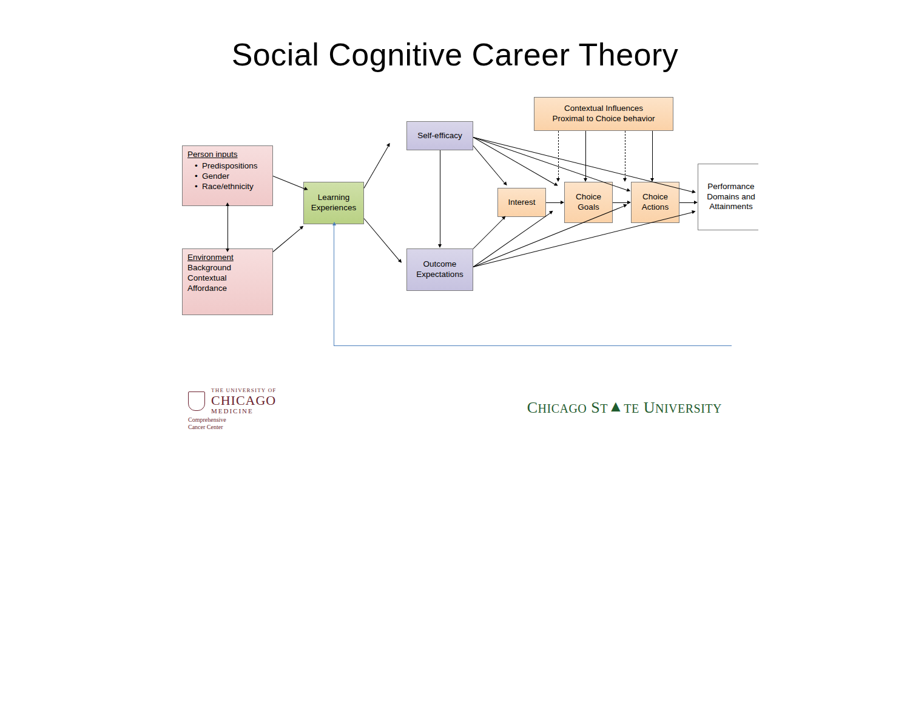Social Cognitive Career Theory
Person inputs
Predispositions
Gender
Race/ethnicity
Environment
Background
Contextual Affordance
Learning
Experiences
Self-efficacy
Outcome
Expectations
Interest
Choice
Goals
Choice
Actions
Contextual Influences
Proximal to Choice behavior
Performance
Domains and
Attainments
THE UNIVERSITY OF
CHICAGO
MEDICINE
Comprehensive
Cancer Center
CHICAGO ST▲TE UNIVERSITY